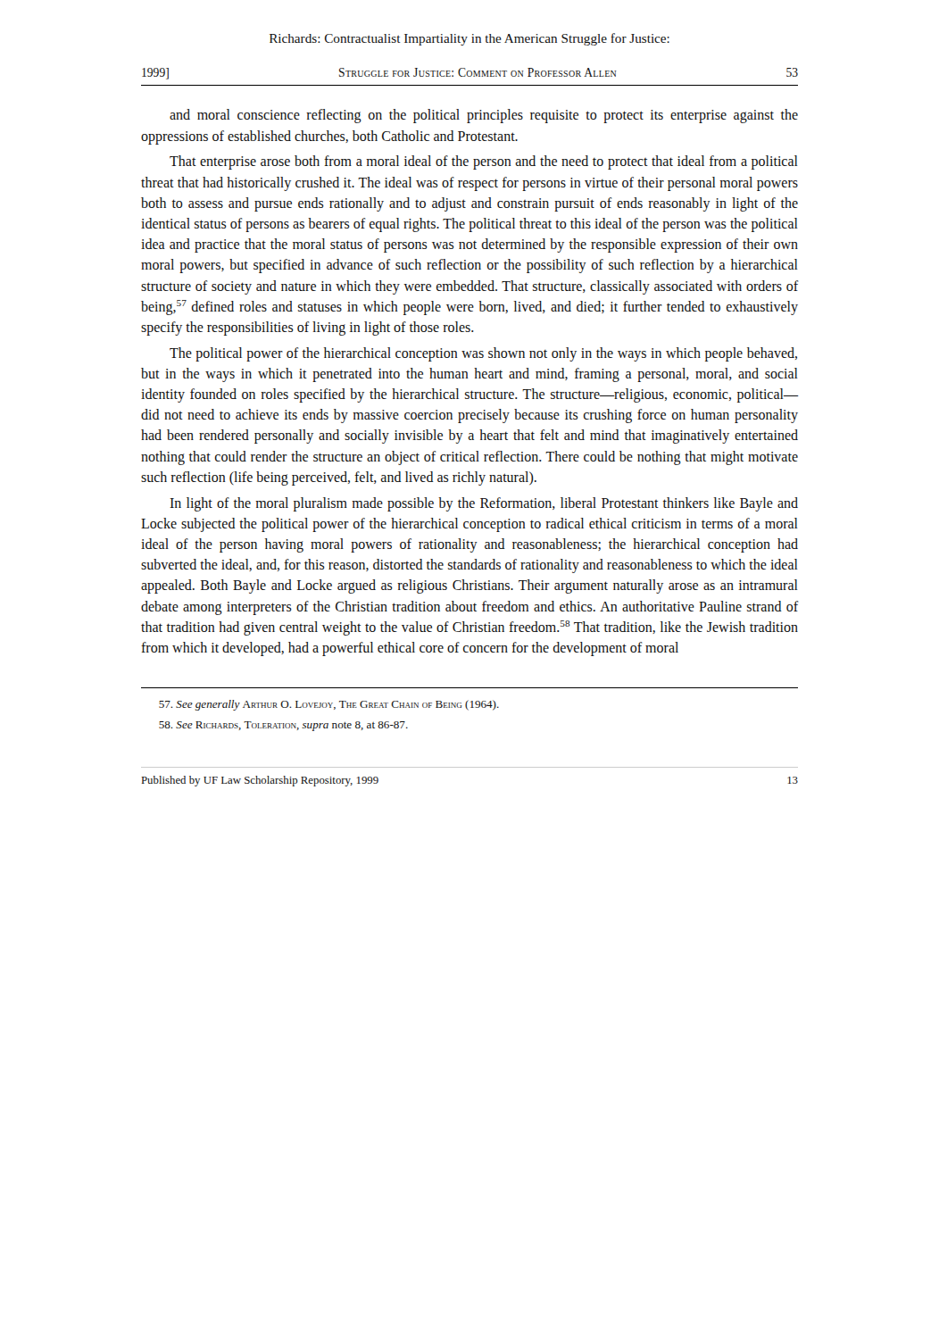Richards: Contractualist Impartiality in the American Struggle for Justice:
1999] Struggle for Justice: Comment on Professor Allen 53
and moral conscience reflecting on the political principles requisite to protect its enterprise against the oppressions of established churches, both Catholic and Protestant.
That enterprise arose both from a moral ideal of the person and the need to protect that ideal from a political threat that had historically crushed it. The ideal was of respect for persons in virtue of their personal moral powers both to assess and pursue ends rationally and to adjust and constrain pursuit of ends reasonably in light of the identical status of persons as bearers of equal rights. The political threat to this ideal of the person was the political idea and practice that the moral status of persons was not determined by the responsible expression of their own moral powers, but specified in advance of such reflection or the possibility of such reflection by a hierarchical structure of society and nature in which they were embedded. That structure, classically associated with orders of being,57 defined roles and statuses in which people were born, lived, and died; it further tended to exhaustively specify the responsibilities of living in light of those roles.
The political power of the hierarchical conception was shown not only in the ways in which people behaved, but in the ways in which it penetrated into the human heart and mind, framing a personal, moral, and social identity founded on roles specified by the hierarchical structure. The structure—religious, economic, political—did not need to achieve its ends by massive coercion precisely because its crushing force on human personality had been rendered personally and socially invisible by a heart that felt and mind that imaginatively entertained nothing that could render the structure an object of critical reflection. There could be nothing that might motivate such reflection (life being perceived, felt, and lived as richly natural).
In light of the moral pluralism made possible by the Reformation, liberal Protestant thinkers like Bayle and Locke subjected the political power of the hierarchical conception to radical ethical criticism in terms of a moral ideal of the person having moral powers of rationality and reasonableness; the hierarchical conception had subverted the ideal, and, for this reason, distorted the standards of rationality and reasonableness to which the ideal appealed. Both Bayle and Locke argued as religious Christians. Their argument naturally arose as an intramural debate among interpreters of the Christian tradition about freedom and ethics. An authoritative Pauline strand of that tradition had given central weight to the value of Christian freedom.58 That tradition, like the Jewish tradition from which it developed, had a powerful ethical core of concern for the development of moral
57. See generally Arthur O. Lovejoy, The Great Chain of Being (1964).
58. See Richards, Toleration, supra note 8, at 86-87.
Published by UF Law Scholarship Repository, 1999 13